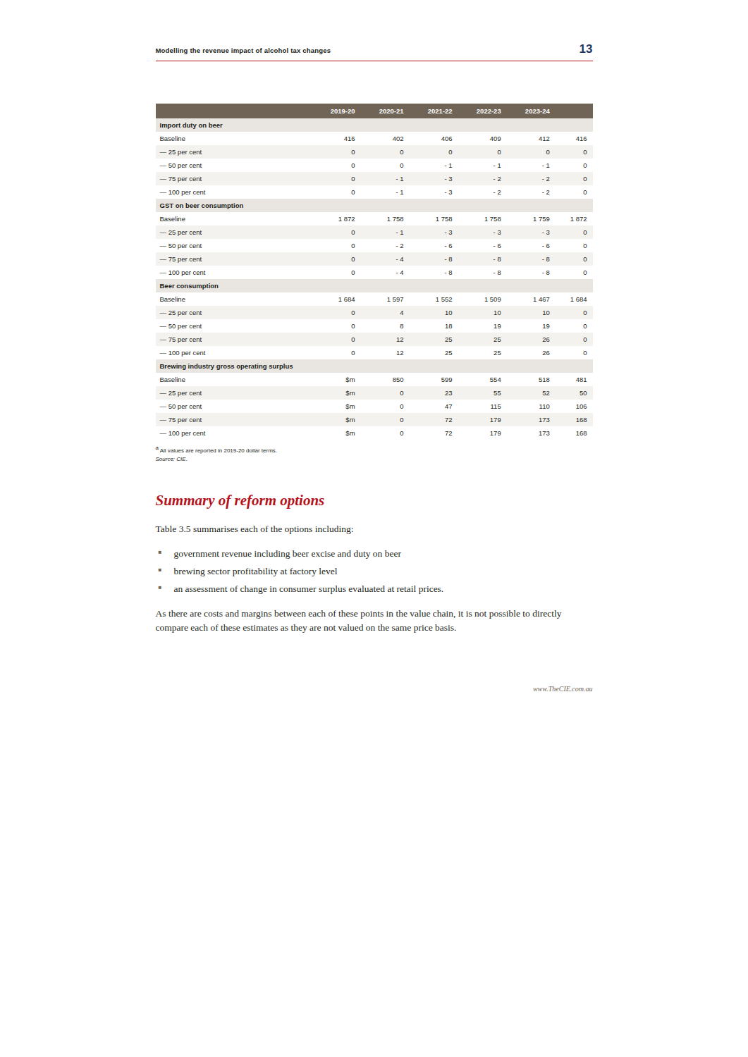Modelling the revenue impact of alcohol tax changes
13
| | 2019-20 | 2020-21 | 2021-22 | 2022-23 | 2023-24 | |
| --- | --- | --- | --- | --- | --- | --- |
| Import duty on beer | | | | | | |
| Baseline | 416 | 402 | 406 | 409 | 412 | 416 |
| — 25 per cent | 0 | 0 | 0 | 0 | 0 | 0 |
| — 50 per cent | 0 | 0 | - 1 | - 1 | - 1 | 0 |
| — 75 per cent | 0 | - 1 | - 3 | - 2 | - 2 | 0 |
| — 100 per cent | 0 | - 1 | - 3 | - 2 | - 2 | 0 |
| GST on beer consumption | | | | | | |
| Baseline | 1 872 | 1 758 | 1 758 | 1 758 | 1 759 | 1 872 |
| — 25 per cent | 0 | - 1 | - 3 | - 3 | - 3 | 0 |
| — 50 per cent | 0 | - 2 | - 6 | - 6 | - 6 | 0 |
| — 75 per cent | 0 | - 4 | - 8 | - 8 | - 8 | 0 |
| — 100 per cent | 0 | - 4 | - 8 | - 8 | - 8 | 0 |
| Beer consumption | | | | | | |
| Baseline | 1 684 | 1 597 | 1 552 | 1 509 | 1 467 | 1 684 |
| — 25 per cent | 0 | 4 | 10 | 10 | 10 | 0 |
| — 50 per cent | 0 | 8 | 18 | 19 | 19 | 0 |
| — 75 per cent | 0 | 12 | 25 | 25 | 26 | 0 |
| — 100 per cent | 0 | 12 | 25 | 25 | 26 | 0 |
| Brewing industry gross operating surplus | | | | | | |
| Baseline | $m | 850 | 599 | 554 | 518 | 481 |
| — 25 per cent | $m | 0 | 23 | 55 | 52 | 50 |
| — 50 per cent | $m | 0 | 47 | 115 | 110 | 106 |
| — 75 per cent | $m | 0 | 72 | 179 | 173 | 168 |
| — 100 per cent | $m | 0 | 72 | 179 | 173 | 168 |
a All values are reported in 2019-20 dollar terms.
Source: CIE.
Summary of reform options
Table 3.5 summarises each of the options including:
government revenue including beer excise and duty on beer
brewing sector profitability at factory level
an assessment of change in consumer surplus evaluated at retail prices.
As there are costs and margins between each of these points in the value chain, it is not possible to directly compare each of these estimates as they are not valued on the same price basis.
www.TheCIE.com.au